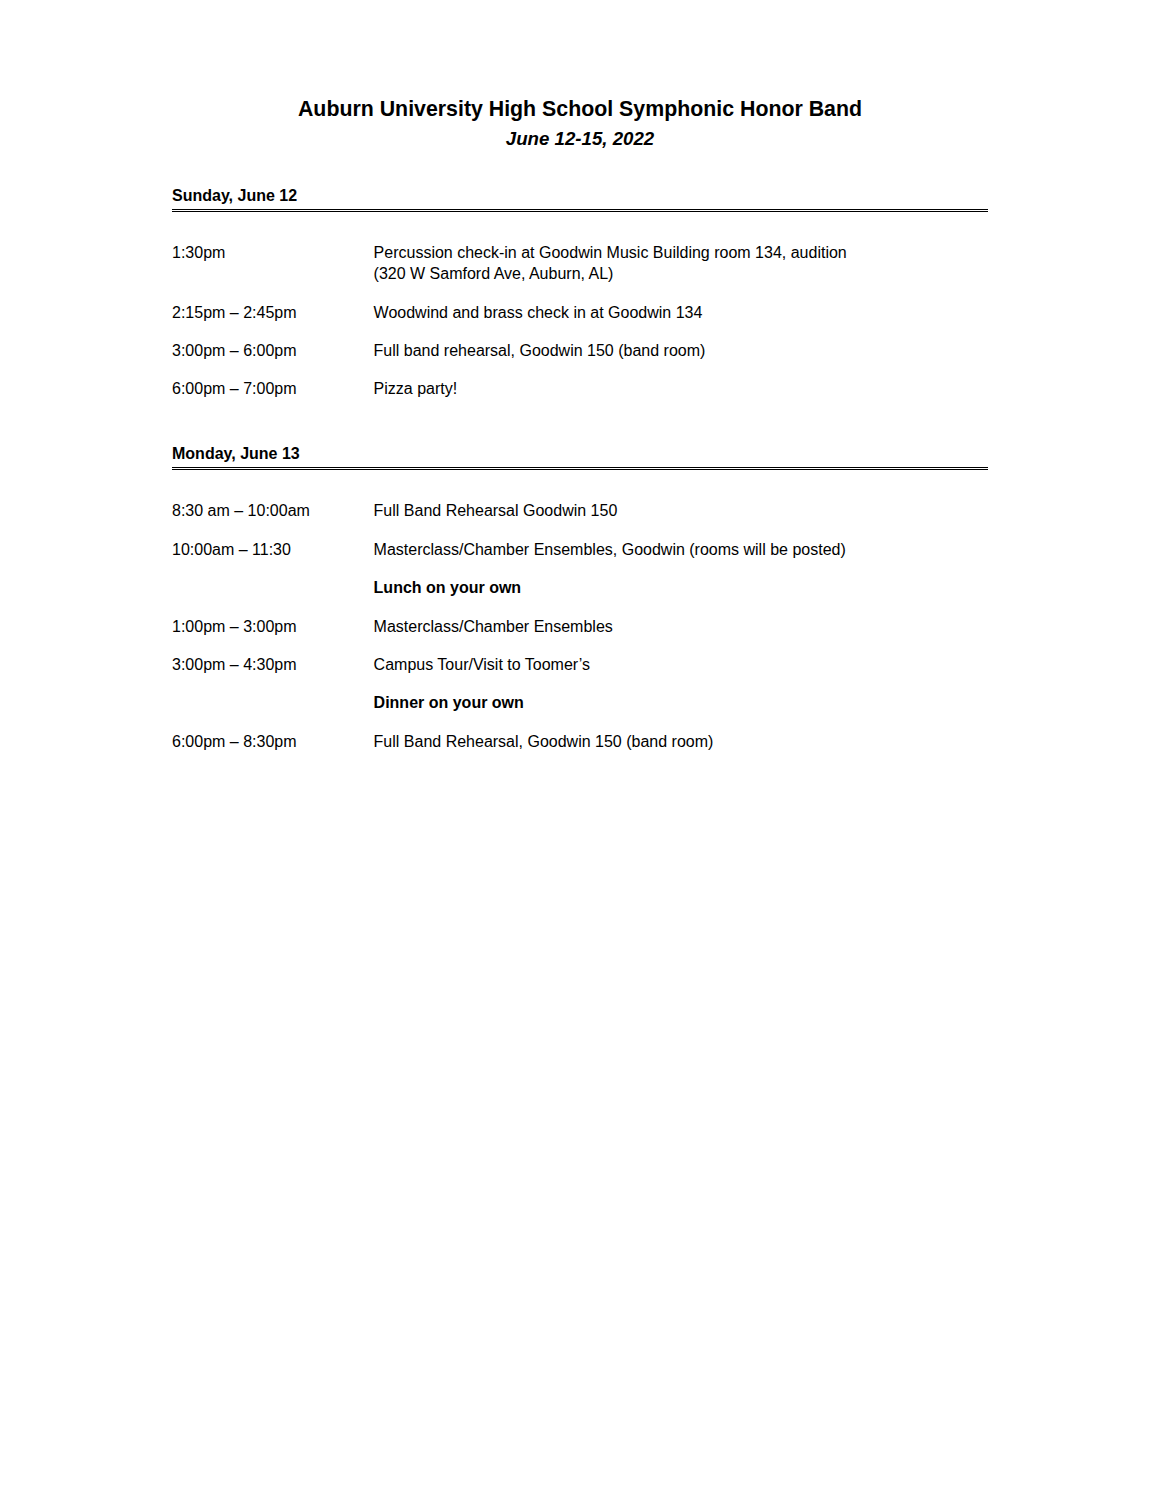Auburn University High School Symphonic Honor Band June 12-15, 2022
Sunday, June 12
| 1:30pm | Percussion check-in at Goodwin Music Building room 134, audition (320 W Samford Ave, Auburn, AL) |
| 2:15pm – 2:45pm | Woodwind and brass check in at Goodwin 134 |
| 3:00pm – 6:00pm | Full band rehearsal, Goodwin 150 (band room) |
| 6:00pm – 7:00pm | Pizza party! |
Monday, June 13
| 8:30 am – 10:00am | Full Band Rehearsal Goodwin 150 |
| 10:00am – 11:30 | Masterclass/Chamber Ensembles, Goodwin (rooms will be posted) |
| | Lunch on your own |
| 1:00pm – 3:00pm | Masterclass/Chamber Ensembles |
| 3:00pm – 4:30pm | Campus Tour/Visit to Toomer’s |
| | Dinner on your own |
| 6:00pm – 8:30pm | Full Band Rehearsal, Goodwin 150 (band room) |